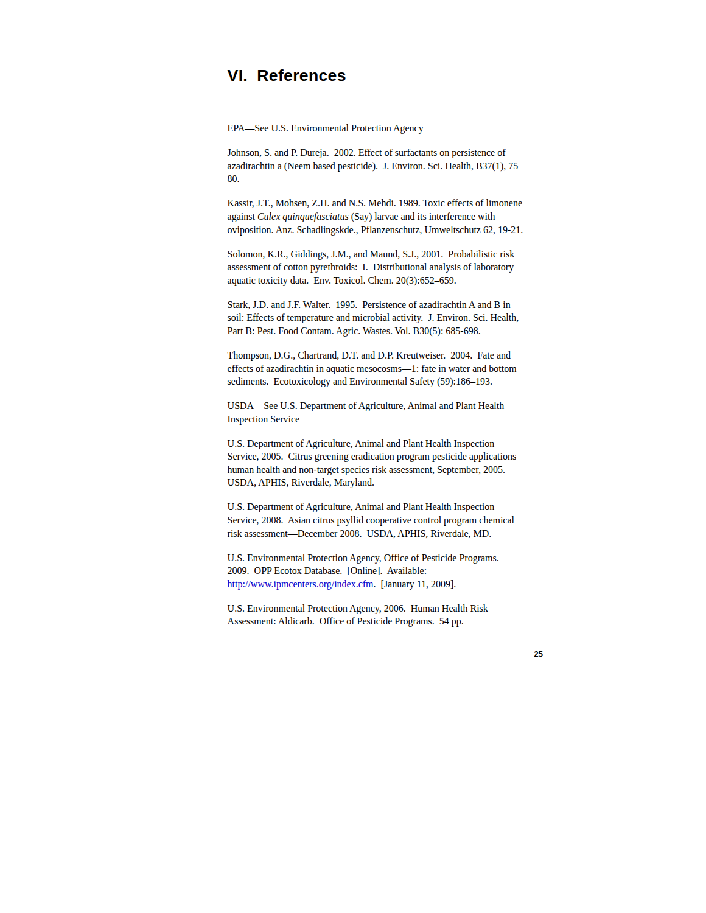VI. References
EPA—See U.S. Environmental Protection Agency
Johnson, S. and P. Dureja. 2002. Effect of surfactants on persistence of azadirachtin a (Neem based pesticide). J. Environ. Sci. Health, B37(1), 75–80.
Kassir, J.T., Mohsen, Z.H. and N.S. Mehdi. 1989. Toxic effects of limonene against Culex quinquefasciatus (Say) larvae and its interference with oviposition. Anz. Schadlingskde., Pflanzenschutz, Umweltschutz 62, 19-21.
Solomon, K.R., Giddings, J.M., and Maund, S.J., 2001. Probabilistic risk assessment of cotton pyrethroids: I. Distributional analysis of laboratory aquatic toxicity data. Env. Toxicol. Chem. 20(3):652–659.
Stark, J.D. and J.F. Walter. 1995. Persistence of azadirachtin A and B in soil: Effects of temperature and microbial activity. J. Environ. Sci. Health, Part B: Pest. Food Contam. Agric. Wastes. Vol. B30(5): 685-698.
Thompson, D.G., Chartrand, D.T. and D.P. Kreutweiser. 2004. Fate and effects of azadirachtin in aquatic mesocosms—1: fate in water and bottom sediments. Ecotoxicology and Environmental Safety (59):186–193.
USDA—See U.S. Department of Agriculture, Animal and Plant Health Inspection Service
U.S. Department of Agriculture, Animal and Plant Health Inspection Service, 2005. Citrus greening eradication program pesticide applications human health and non-target species risk assessment, September, 2005. USDA, APHIS, Riverdale, Maryland.
U.S. Department of Agriculture, Animal and Plant Health Inspection Service, 2008. Asian citrus psyllid cooperative control program chemical risk assessment—December 2008. USDA, APHIS, Riverdale, MD.
U.S. Environmental Protection Agency, Office of Pesticide Programs. 2009. OPP Ecotox Database. [Online]. Available: http://www.ipmcenters.org/index.cfm. [January 11, 2009].
U.S. Environmental Protection Agency, 2006. Human Health Risk Assessment: Aldicarb. Office of Pesticide Programs. 54 pp.
25